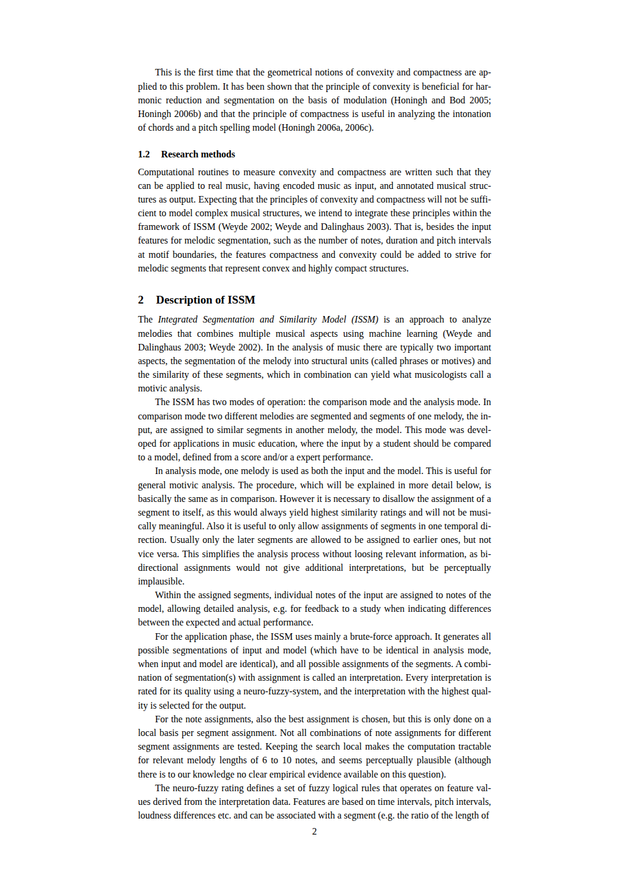This is the first time that the geometrical notions of convexity and compactness are applied to this problem. It has been shown that the principle of convexity is beneficial for harmonic reduction and segmentation on the basis of modulation (Honingh and Bod 2005; Honingh 2006b) and that the principle of compactness is useful in analyzing the intonation of chords and a pitch spelling model (Honingh 2006a, 2006c).
1.2 Research methods
Computational routines to measure convexity and compactness are written such that they can be applied to real music, having encoded music as input, and annotated musical structures as output. Expecting that the principles of convexity and compactness will not be sufficient to model complex musical structures, we intend to integrate these principles within the framework of ISSM (Weyde 2002; Weyde and Dalinghaus 2003). That is, besides the input features for melodic segmentation, such as the number of notes, duration and pitch intervals at motif boundaries, the features compactness and convexity could be added to strive for melodic segments that represent convex and highly compact structures.
2 Description of ISSM
The Integrated Segmentation and Similarity Model (ISSM) is an approach to analyze melodies that combines multiple musical aspects using machine learning (Weyde and Dalinghaus 2003; Weyde 2002). In the analysis of music there are typically two important aspects, the segmentation of the melody into structural units (called phrases or motives) and the similarity of these segments, which in combination can yield what musicologists call a motivic analysis.
The ISSM has two modes of operation: the comparison mode and the analysis mode. In comparison mode two different melodies are segmented and segments of one melody, the input, are assigned to similar segments in another melody, the model. This mode was developed for applications in music education, where the input by a student should be compared to a model, defined from a score and/or a expert performance.
In analysis mode, one melody is used as both the input and the model. This is useful for general motivic analysis. The procedure, which will be explained in more detail below, is basically the same as in comparison. However it is necessary to disallow the assignment of a segment to itself, as this would always yield highest similarity ratings and will not be musically meaningful. Also it is useful to only allow assignments of segments in one temporal direction. Usually only the later segments are allowed to be assigned to earlier ones, but not vice versa. This simplifies the analysis process without loosing relevant information, as bi-directional assignments would not give additional interpretations, but be perceptually implausible.
Within the assigned segments, individual notes of the input are assigned to notes of the model, allowing detailed analysis, e.g. for feedback to a study when indicating differences between the expected and actual performance.
For the application phase, the ISSM uses mainly a brute-force approach. It generates all possible segmentations of input and model (which have to be identical in analysis mode, when input and model are identical), and all possible assignments of the segments. A combination of segmentation(s) with assignment is called an interpretation. Every interpretation is rated for its quality using a neuro-fuzzy-system, and the interpretation with the highest quality is selected for the output.
For the note assignments, also the best assignment is chosen, but this is only done on a local basis per segment assignment. Not all combinations of note assignments for different segment assignments are tested. Keeping the search local makes the computation tractable for relevant melody lengths of 6 to 10 notes, and seems perceptually plausible (although there is to our knowledge no clear empirical evidence available on this question).
The neuro-fuzzy rating defines a set of fuzzy logical rules that operates on feature values derived from the interpretation data. Features are based on time intervals, pitch intervals, loudness differences etc. and can be associated with a segment (e.g. the ratio of the length of
2